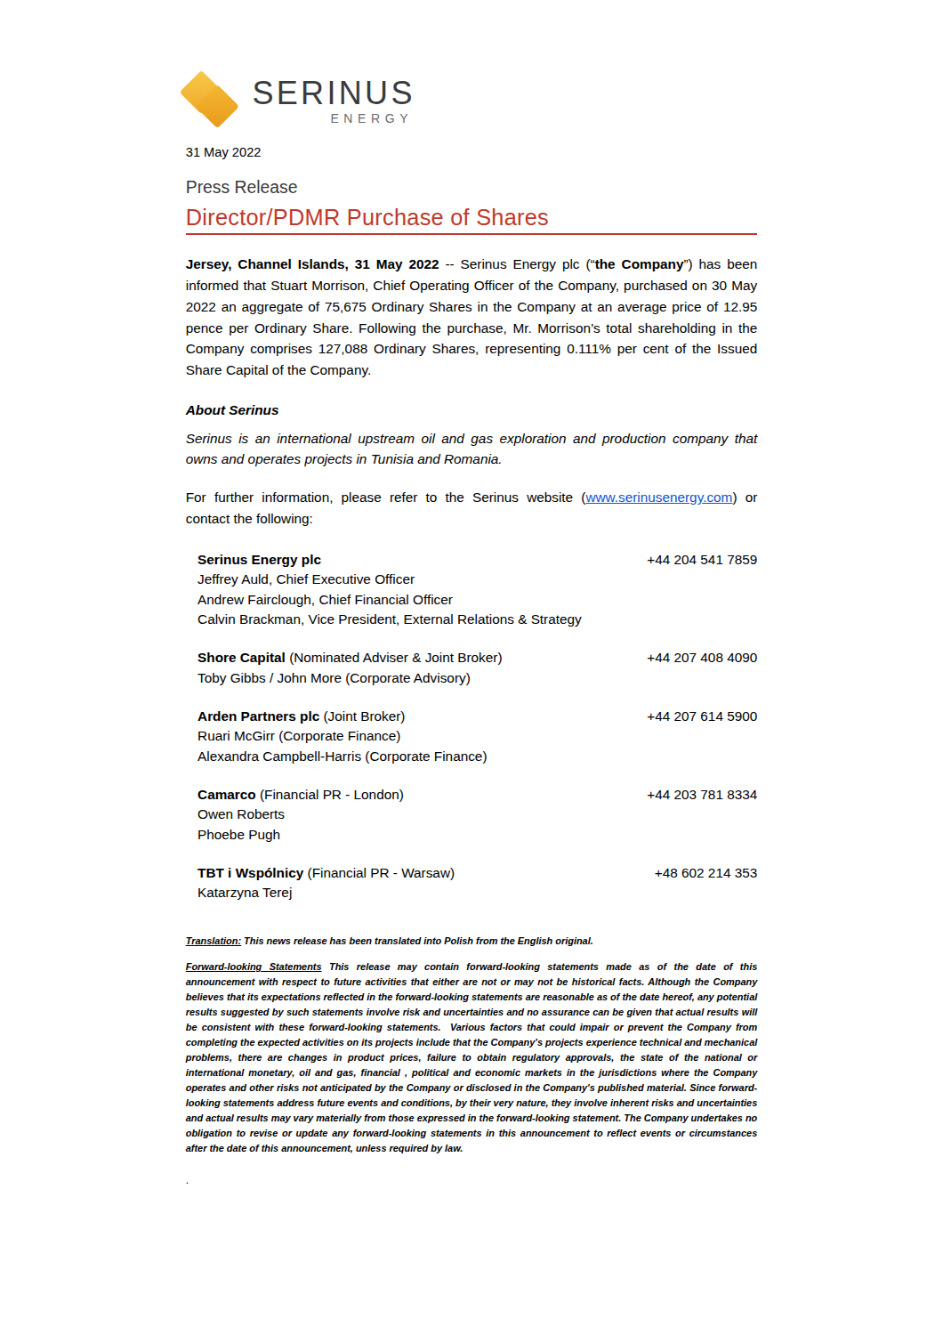SERINUS
ENERGY
31 May 2022
Press Release
Director/PDMR Purchase of Shares
Jersey, Channel Islands, 31 May 2022 -- Serinus Energy plc (“the Company”) has been informed that Stuart Morrison, Chief Operating Officer of the Company, purchased on 30 May 2022 an aggregate of 75,675 Ordinary Shares in the Company at an average price of 12.95 pence per Ordinary Share. Following the purchase, Mr. Morrison’s total shareholding in the Company comprises 127,088 Ordinary Shares, representing 0.111% per cent of the Issued Share Capital of the Company.
About Serinus
Serinus is an international upstream oil and gas exploration and production company that owns and operates projects in Tunisia and Romania.
For further information, please refer to the Serinus website (www.serinusenergy.com) or contact the following:
Serinus Energy plc
Jeffrey Auld, Chief Executive Officer
Andrew Fairclough, Chief Financial Officer
Calvin Brackman, Vice President, External Relations & Strategy
+44 204 541 7859
Shore Capital (Nominated Adviser & Joint Broker)
Toby Gibbs / John More (Corporate Advisory)
+44 207 408 4090
Arden Partners plc (Joint Broker)
Ruari McGirr (Corporate Finance)
Alexandra Campbell-Harris (Corporate Finance)
+44 207 614 5900
Camarco (Financial PR - London)
Owen Roberts
Phoebe Pugh
+44 203 781 8334
TBT i Wspólnicy (Financial PR - Warsaw)
Katarzyna Terej
+48 602 214 353
Translation: This news release has been translated into Polish from the English original.
Forward-looking Statements This release may contain forward-looking statements made as of the date of this announcement with respect to future activities that either are not or may not be historical facts. Although the Company believes that its expectations reflected in the forward-looking statements are reasonable as of the date hereof, any potential results suggested by such statements involve risk and uncertainties and no assurance can be given that actual results will be consistent with these forward-looking statements. Various factors that could impair or prevent the Company from completing the expected activities on its projects include that the Company's projects experience technical and mechanical problems, there are changes in product prices, failure to obtain regulatory approvals, the state of the national or international monetary, oil and gas, financial , political and economic markets in the jurisdictions where the Company operates and other risks not anticipated by the Company or disclosed in the Company's published material. Since forward-looking statements address future events and conditions, by their very nature, they involve inherent risks and uncertainties and actual results may vary materially from those expressed in the forward-looking statement. The Company undertakes no obligation to revise or update any forward-looking statements in this announcement to reflect events or circumstances after the date of this announcement, unless required by law.
.